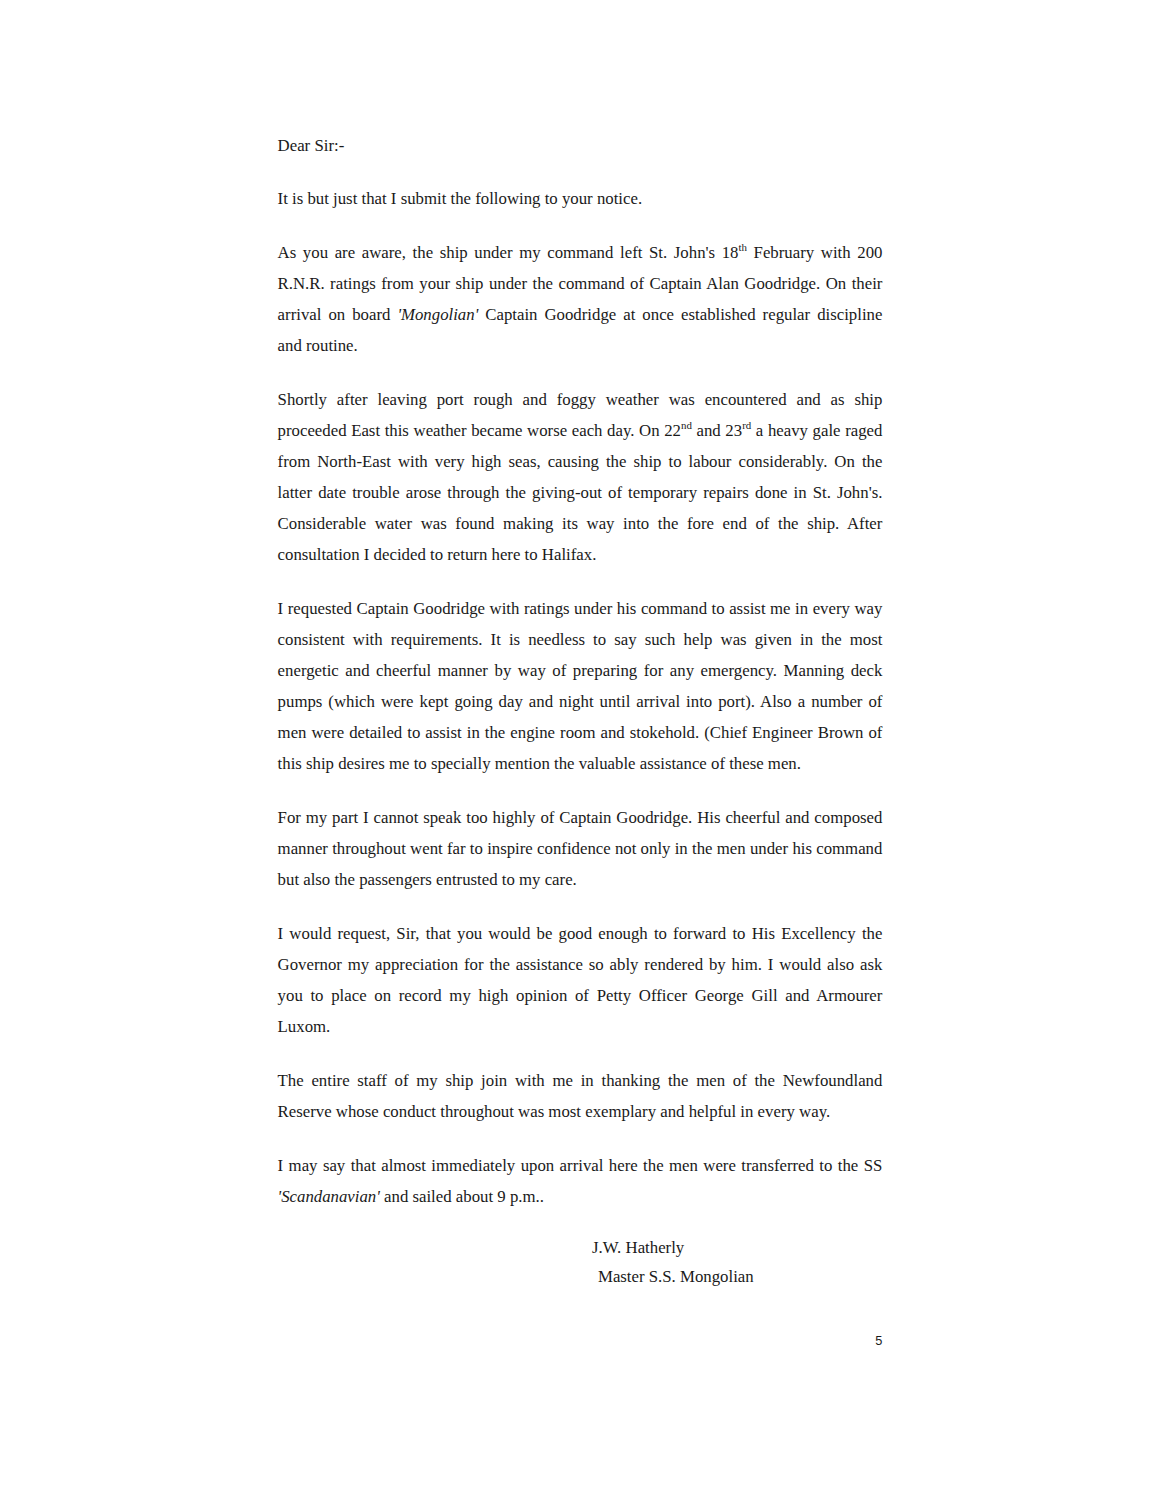Dear Sir:-
It is but just that I submit the following to your notice.
As you are aware, the ship under my command left St. John's 18th February with 200 R.N.R. ratings from your ship under the command of Captain Alan Goodridge. On their arrival on board 'Mongolian' Captain Goodridge at once established regular discipline and routine.
Shortly after leaving port rough and foggy weather was encountered and as ship proceeded East this weather became worse each day. On 22nd and 23rd a heavy gale raged from North-East with very high seas, causing the ship to labour considerably. On the latter date trouble arose through the giving-out of temporary repairs done in St. John's. Considerable water was found making its way into the fore end of the ship. After consultation I decided to return here to Halifax.
I requested Captain Goodridge with ratings under his command to assist me in every way consistent with requirements. It is needless to say such help was given in the most energetic and cheerful manner by way of preparing for any emergency. Manning deck pumps (which were kept going day and night until arrival into port). Also a number of men were detailed to assist in the engine room and stokehold. (Chief Engineer Brown of this ship desires me to specially mention the valuable assistance of these men.
For my part I cannot speak too highly of Captain Goodridge. His cheerful and composed manner throughout went far to inspire confidence not only in the men under his command but also the passengers entrusted to my care.
I would request, Sir, that you would be good enough to forward to His Excellency the Governor my appreciation for the assistance so ably rendered by him. I would also ask you to place on record my high opinion of Petty Officer George Gill and Armourer Luxom.
The entire staff of my ship join with me in thanking the men of the Newfoundland Reserve whose conduct throughout was most exemplary and helpful in every way.
I may say that almost immediately upon arrival here the men were transferred to the SS 'Scandanavian' and sailed about 9 p.m..
J.W. Hatherly Master S.S. Mongolian
5